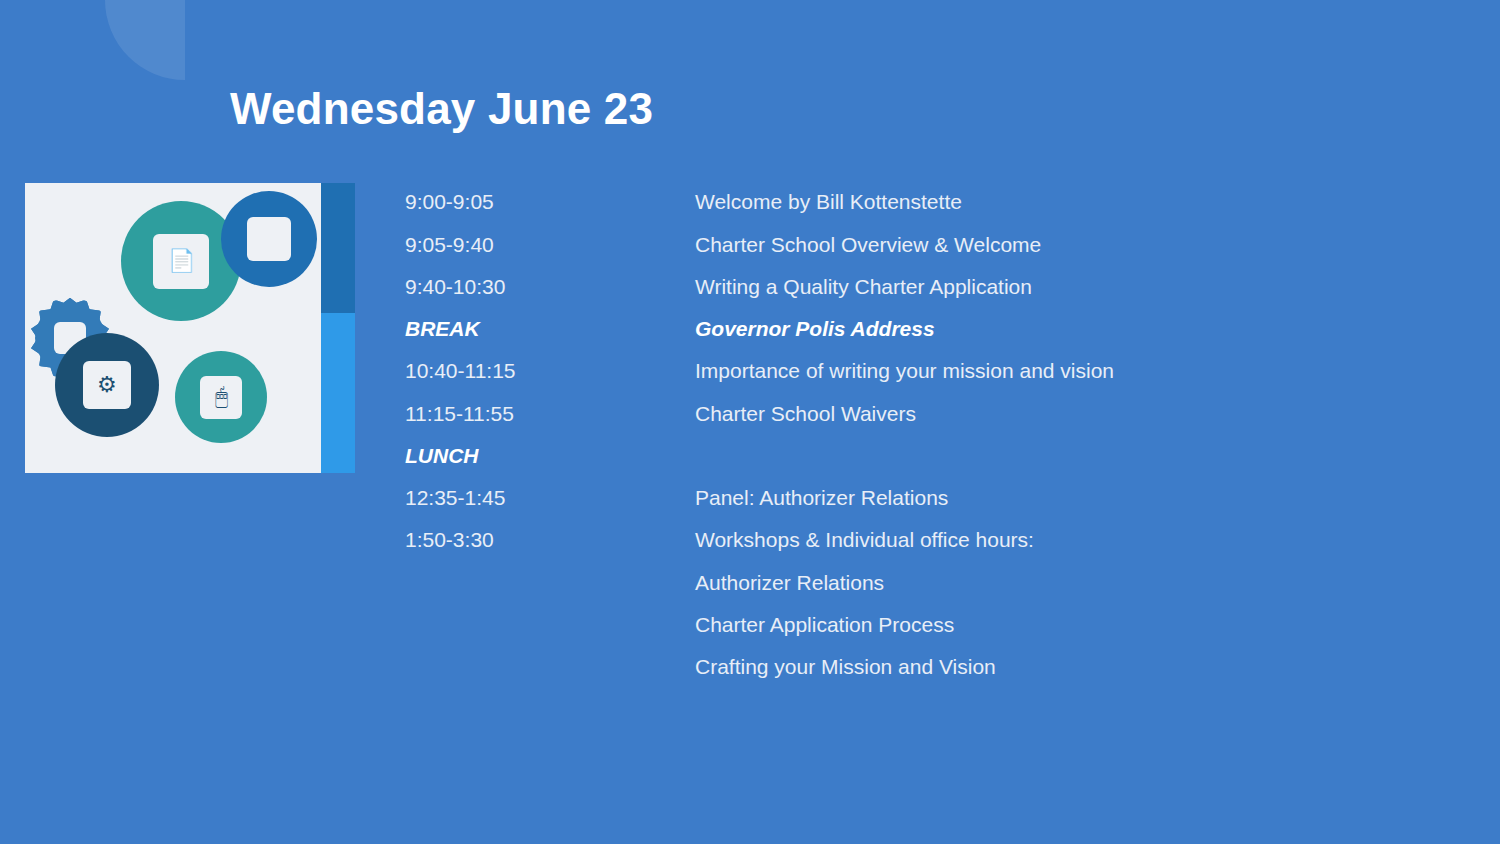Wednesday June 23
📄
⚙
🖱
| 9:00-9:05 | Welcome by Bill Kottenstette |
| 9:05-9:40 | Charter School Overview & Welcome |
| 9:40-10:30 | Writing a Quality Charter Application |
| BREAK | Governor Polis Address |
| 10:40-11:15 | Importance of writing your mission and vision |
| 11:15-11:55 | Charter School Waivers |
| LUNCH | |
| 12:35-1:45 | Panel: Authorizer Relations |
| 1:50-3:30 | Workshops & Individual office hours: |
| | Authorizer Relations |
| | Charter Application Process |
| | Crafting your Mission and Vision |